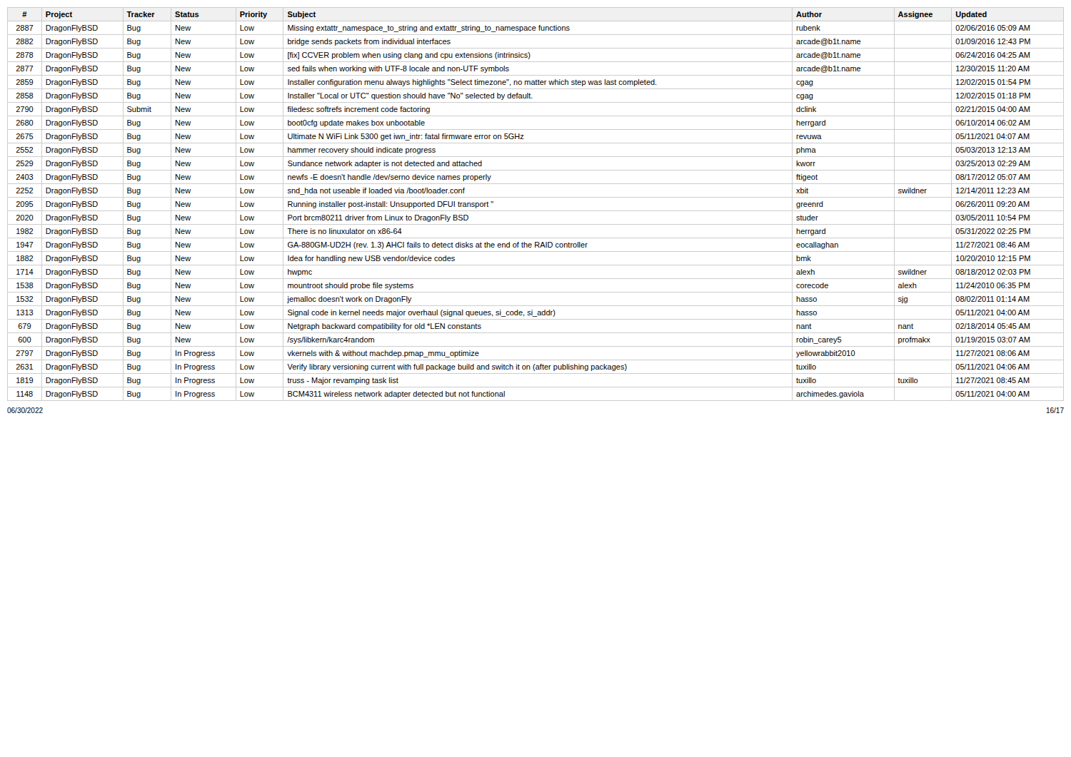| # | Project | Tracker | Status | Priority | Subject | Author | Assignee | Updated |
| --- | --- | --- | --- | --- | --- | --- | --- | --- |
| 2887 | DragonFlyBSD | Bug | New | Low | Missing extattr_namespace_to_string and extattr_string_to_namespace functions | rubenk | | 02/06/2016 05:09 AM |
| 2882 | DragonFlyBSD | Bug | New | Low | bridge sends packets from individual interfaces | arcade@b1t.name | | 01/09/2016 12:43 PM |
| 2878 | DragonFlyBSD | Bug | New | Low | [fix] CCVER problem when using clang and cpu extensions (intrinsics) | arcade@b1t.name | | 06/24/2016 04:25 AM |
| 2877 | DragonFlyBSD | Bug | New | Low | sed fails when working with UTF-8 locale and non-UTF symbols | arcade@b1t.name | | 12/30/2015 11:20 AM |
| 2859 | DragonFlyBSD | Bug | New | Low | Installer configuration menu always highlights "Select timezone", no matter which step was last completed. | cgag | | 12/02/2015 01:54 PM |
| 2858 | DragonFlyBSD | Bug | New | Low | Installer "Local or UTC" question should have "No" selected by default. | cgag | | 12/02/2015 01:18 PM |
| 2790 | DragonFlyBSD | Submit | New | Low | filedesc softrefs increment code factoring | dclink | | 02/21/2015 04:00 AM |
| 2680 | DragonFlyBSD | Bug | New | Low | boot0cfg update makes box unbootable | herrgard | | 06/10/2014 06:02 AM |
| 2675 | DragonFlyBSD | Bug | New | Low | Ultimate N WiFi Link 5300 get iwn_intr: fatal firmware error on 5GHz | revuwa | | 05/11/2021 04:07 AM |
| 2552 | DragonFlyBSD | Bug | New | Low | hammer recovery should indicate progress | phma | | 05/03/2013 12:13 AM |
| 2529 | DragonFlyBSD | Bug | New | Low | Sundance network adapter is not detected and attached | kworr | | 03/25/2013 02:29 AM |
| 2403 | DragonFlyBSD | Bug | New | Low | newfs -E doesn't handle /dev/serno device names properly | ftigeot | | 08/17/2012 05:07 AM |
| 2252 | DragonFlyBSD | Bug | New | Low | snd_hda not useable if loaded via /boot/loader.conf | xbit | swildner | 12/14/2011 12:23 AM |
| 2095 | DragonFlyBSD | Bug | New | Low | Running installer post-install: Unsupported DFUI transport " | greenrd | | 06/26/2011 09:20 AM |
| 2020 | DragonFlyBSD | Bug | New | Low | Port brcm80211 driver from Linux to DragonFly BSD | studer | | 03/05/2011 10:54 PM |
| 1982 | DragonFlyBSD | Bug | New | Low | There is no linuxulator on x86-64 | herrgard | | 05/31/2022 02:25 PM |
| 1947 | DragonFlyBSD | Bug | New | Low | GA-880GM-UD2H (rev. 1.3) AHCI fails to detect disks at the end of the RAID controller | eocallaghan | | 11/27/2021 08:46 AM |
| 1882 | DragonFlyBSD | Bug | New | Low | Idea for handling new USB vendor/device codes | bmk | | 10/20/2010 12:15 PM |
| 1714 | DragonFlyBSD | Bug | New | Low | hwpmc | alexh | swildner | 08/18/2012 02:03 PM |
| 1538 | DragonFlyBSD | Bug | New | Low | mountroot should probe file systems | corecode | alexh | 11/24/2010 06:35 PM |
| 1532 | DragonFlyBSD | Bug | New | Low | jemalloc doesn't work on DragonFly | hasso | sjg | 08/02/2011 01:14 AM |
| 1313 | DragonFlyBSD | Bug | New | Low | Signal code in kernel needs major overhaul (signal queues, si_code, si_addr) | hasso | | 05/11/2021 04:00 AM |
| 679 | DragonFlyBSD | Bug | New | Low | Netgraph backward compatibility for old *LEN constants | nant | nant | 02/18/2014 05:45 AM |
| 600 | DragonFlyBSD | Bug | New | Low | /sys/libkern/karc4random | robin_carey5 | profmakx | 01/19/2015 03:07 AM |
| 2797 | DragonFlyBSD | Bug | In Progress | Low | vkernels with & without machdep.pmap_mmu_optimize | yellowrabbit2010 | | 11/27/2021 08:06 AM |
| 2631 | DragonFlyBSD | Bug | In Progress | Low | Verify library versioning current with full package build and switch it on (after publishing packages) | tuxillo | | 05/11/2021 04:06 AM |
| 1819 | DragonFlyBSD | Bug | In Progress | Low | truss - Major revamping task list | tuxillo | tuxillo | 11/27/2021 08:45 AM |
| 1148 | DragonFlyBSD | Bug | In Progress | Low | BCM4311 wireless network adapter detected but not functional | archimedes.gaviola | | 05/11/2021 04:00 AM |
06/30/2022 16/17